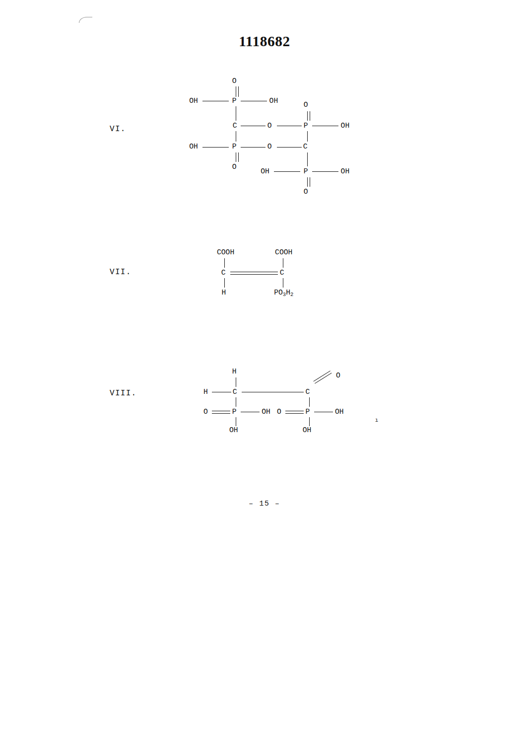1118682
VI. O
OH
P
OH
C
O
P
O
OH OH
P
O
O
C
OH
P
OH
O
VII. COOH
C
H
C COOH
PO3 H2
VIII. H
H
C
C
O
O
P
OH
OH
O
P
OH
OH ı
– 15 –